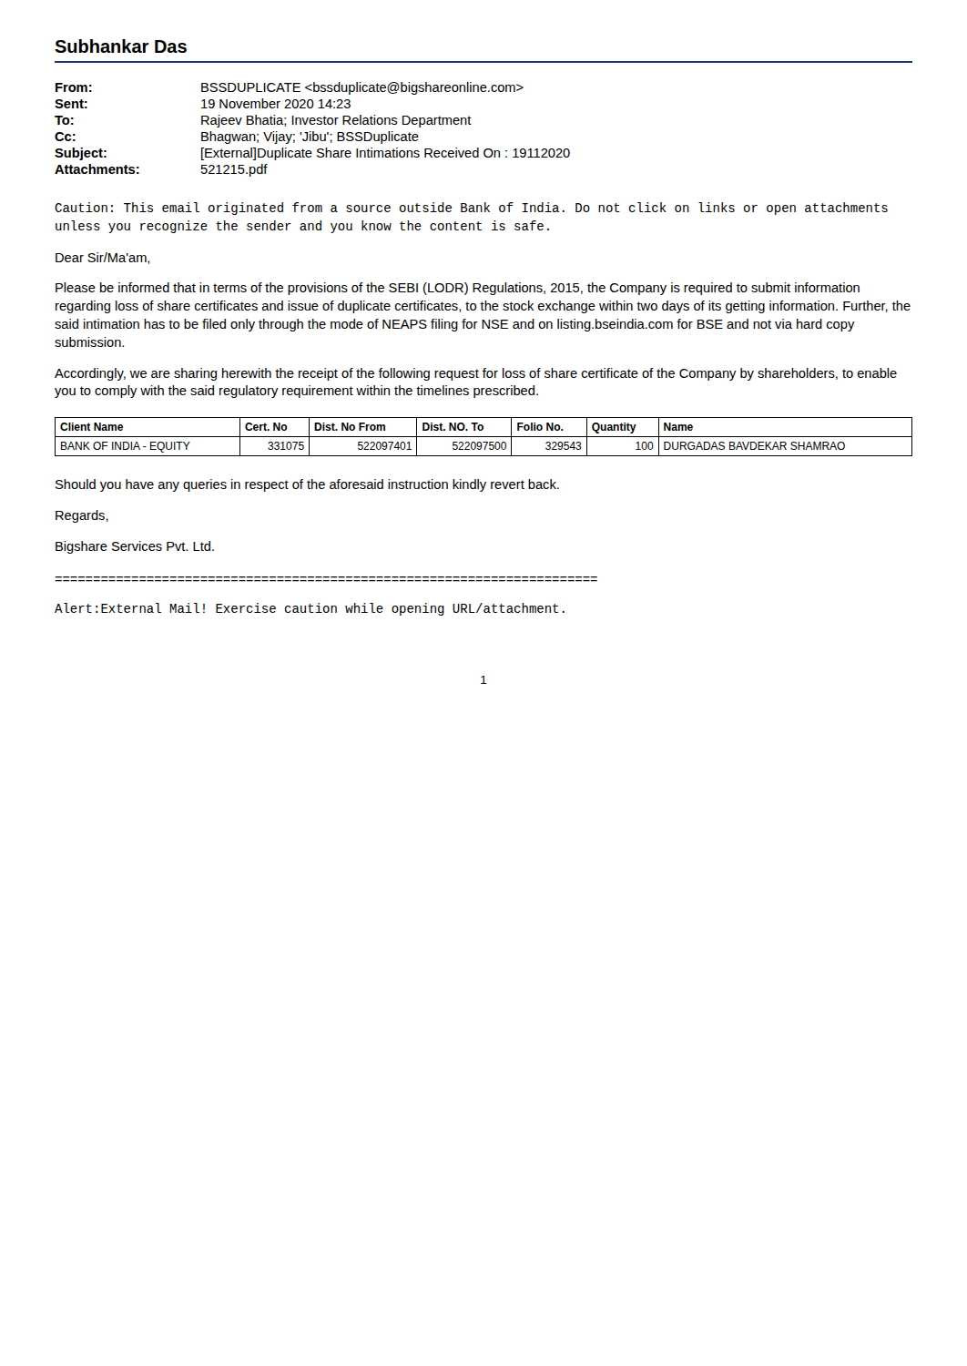Subhankar Das
| From: | BSSDUPLICATE <bssduplicate@bigshareonline.com> |
| Sent: | 19 November 2020 14:23 |
| To: | Rajeev Bhatia; Investor Relations Department |
| Cc: | Bhagwan; Vijay; 'Jibu'; BSSDuplicate |
| Subject: | [External]Duplicate Share Intimations Received On : 19112020 |
| Attachments: | 521215.pdf |
Caution: This email originated from a source outside Bank of India. Do not click on links or open attachments unless you recognize the sender and you know the content is safe.
Dear Sir/Ma'am,
Please be informed that in terms of the provisions of the SEBI (LODR) Regulations, 2015, the Company is required to submit information regarding loss of share certificates and issue of duplicate certificates, to the stock exchange within two days of its getting information. Further, the said intimation has to be filed only through the mode of NEAPS filing for NSE and on listing.bseindia.com for BSE and not via hard copy submission.
Accordingly, we are sharing herewith the receipt of the following request for loss of share certificate of the Company by shareholders, to enable you to comply with the said regulatory requirement within the timelines prescribed.
| Client Name | Cert. No | Dist. No From | Dist. NO. To | Folio No. | Quantity | Name |
| --- | --- | --- | --- | --- | --- | --- |
| BANK OF INDIA - EQUITY | 331075 | 522097401 | 522097500 | 329543 | 100 | DURGADAS BAVDEKAR SHAMRAO |
Should you have any queries in respect of the aforesaid instruction kindly revert back.
Regards,
Bigshare Services Pvt. Ltd.
=======================================================================
Alert:External Mail! Exercise caution while opening URL/attachment.
1